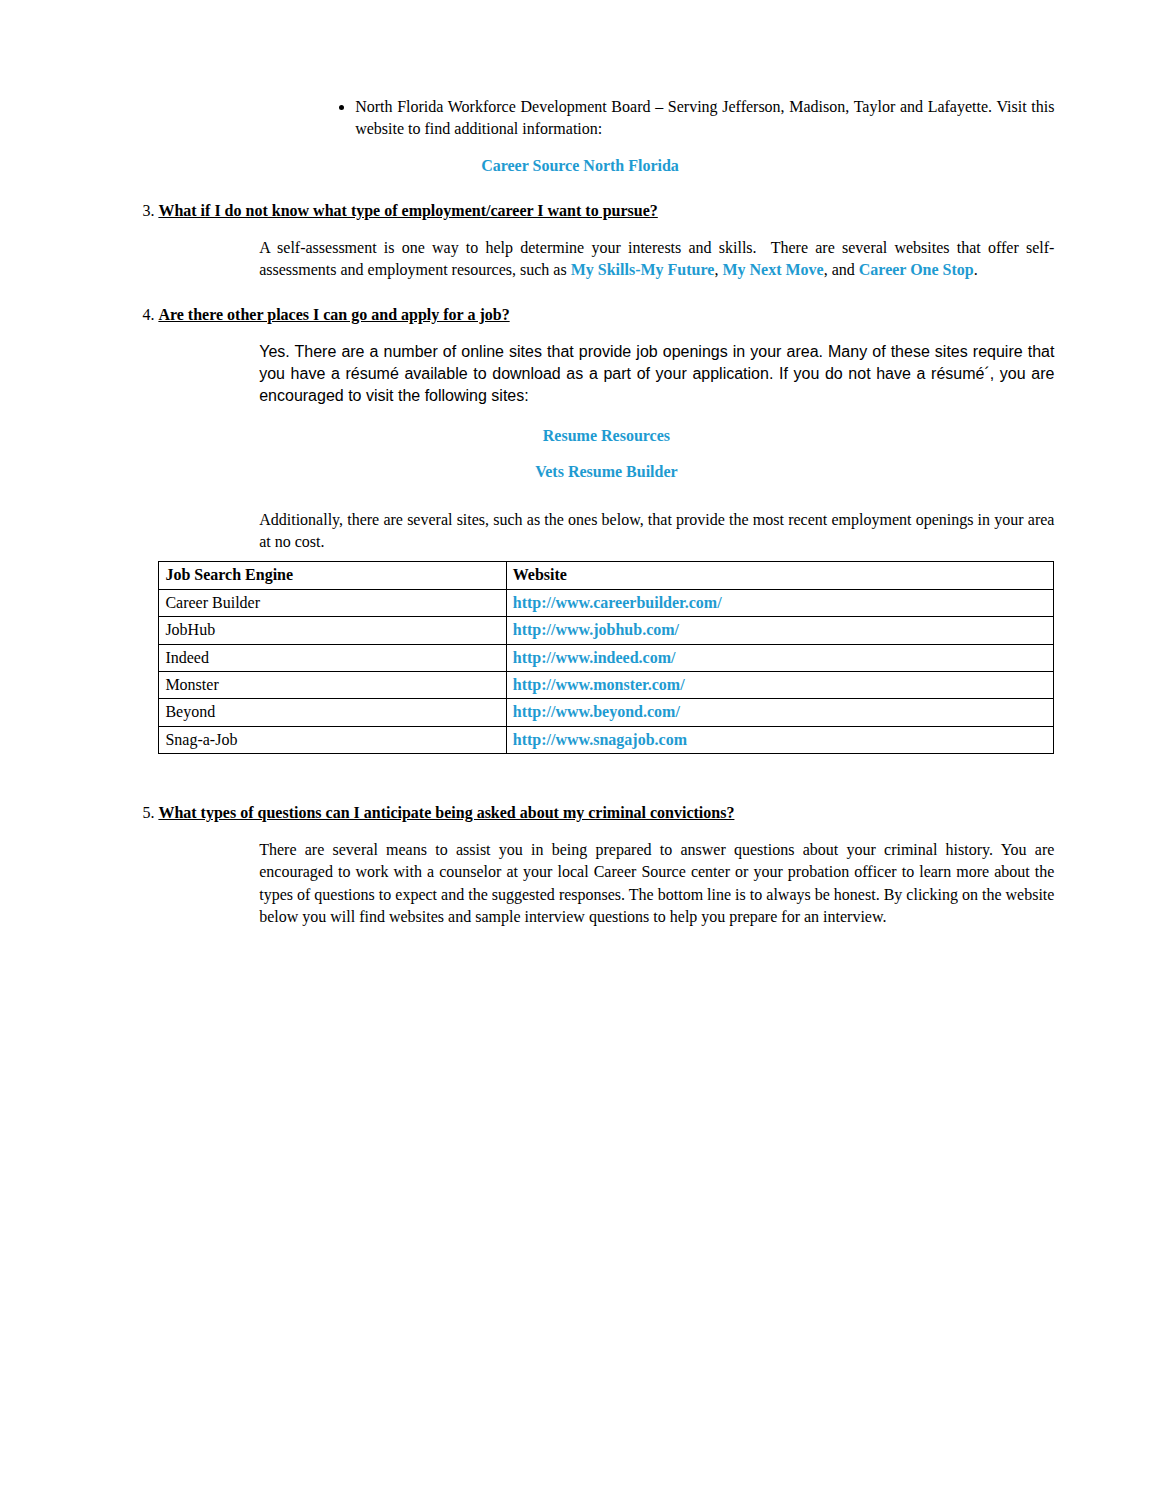North Florida Workforce Development Board – Serving Jefferson, Madison, Taylor and Lafayette. Visit this website to find additional information:
Career Source North Florida
What if I do not know what type of employment/career I want to pursue?
A self-assessment is one way to help determine your interests and skills. There are several websites that offer self-assessments and employment resources, such as My Skills-My Future, My Next Move, and Career One Stop.
Are there other places I can go and apply for a job?
Yes. There are a number of online sites that provide job openings in your area. Many of these sites require that you have a résumé available to download as a part of your application. If you do not have a résumé´, you are encouraged to visit the following sites:
Resume Resources
Vets Resume Builder
Additionally, there are several sites, such as the ones below, that provide the most recent employment openings in your area at no cost.
| Job Search Engine | Website |
| --- | --- |
| Career Builder | http://www.careerbuilder.com/ |
| JobHub | http://www.jobhub.com/ |
| Indeed | http://www.indeed.com/ |
| Monster | http://www.monster.com/ |
| Beyond | http://www.beyond.com/ |
| Snag-a-Job | http://www.snagajob.com |
What types of questions can I anticipate being asked about my criminal convictions?
There are several means to assist you in being prepared to answer questions about your criminal history. You are encouraged to work with a counselor at your local Career Source center or your probation officer to learn more about the types of questions to expect and the suggested responses. The bottom line is to always be honest. By clicking on the website below you will find websites and sample interview questions to help you prepare for an interview.